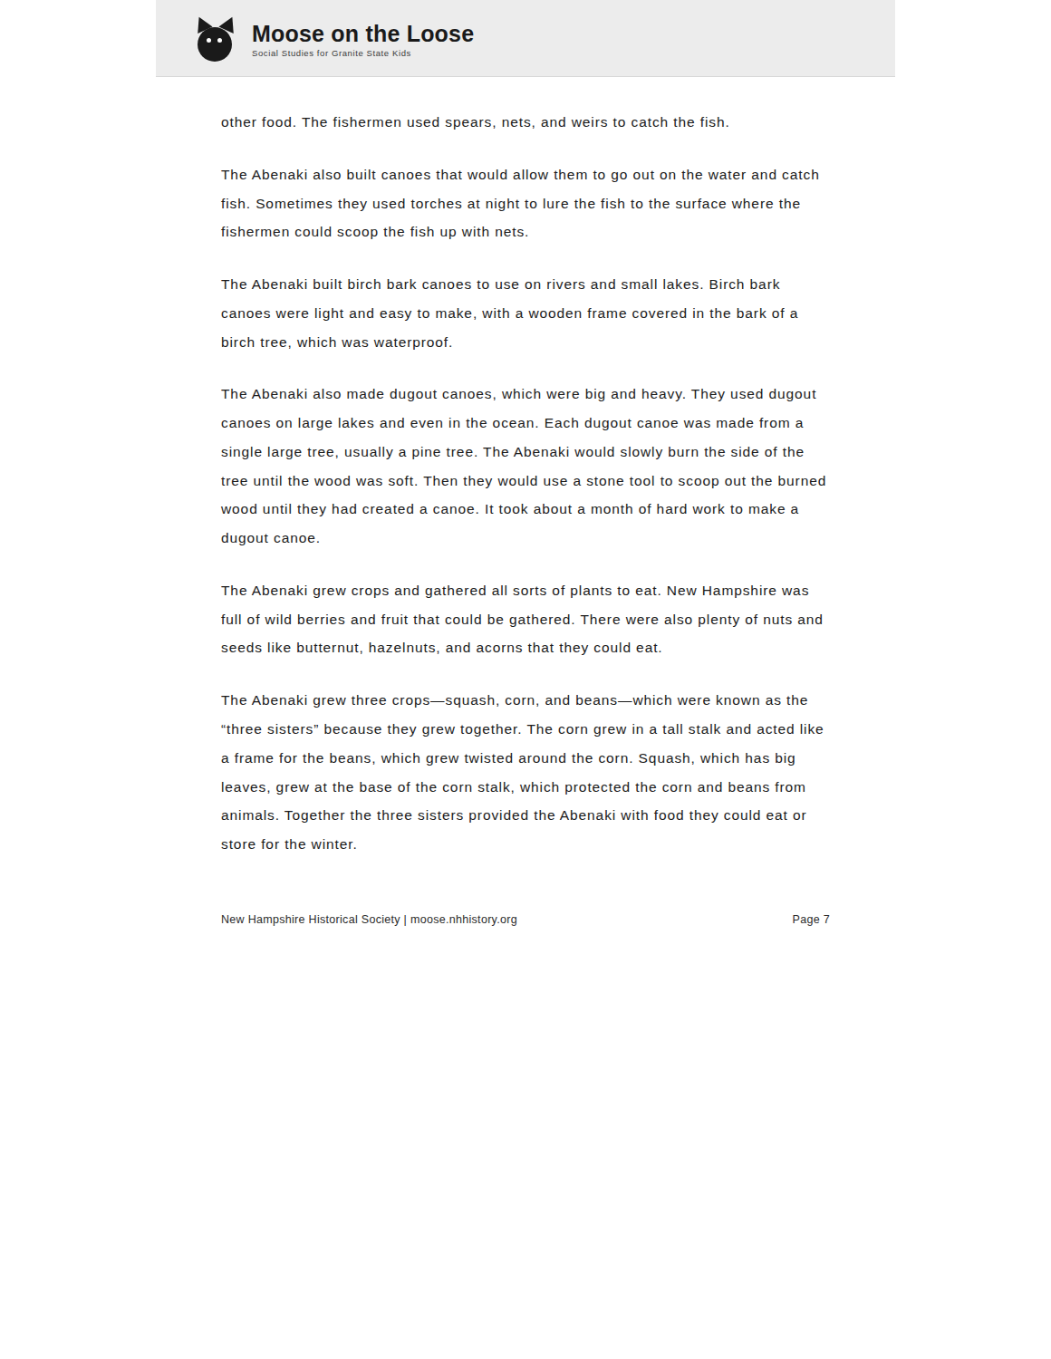Moose on the Loose
Social Studies for Granite State Kids
other food. The fishermen used spears, nets, and weirs to catch the fish.
The Abenaki also built canoes that would allow them to go out on the water and catch fish. Sometimes they used torches at night to lure the fish to the surface where the fishermen could scoop the fish up with nets.
The Abenaki built birch bark canoes to use on rivers and small lakes. Birch bark canoes were light and easy to make, with a wooden frame covered in the bark of a birch tree, which was waterproof.
The Abenaki also made dugout canoes, which were big and heavy. They used dugout canoes on large lakes and even in the ocean. Each dugout canoe was made from a single large tree, usually a pine tree. The Abenaki would slowly burn the side of the tree until the wood was soft. Then they would use a stone tool to scoop out the burned wood until they had created a canoe. It took about a month of hard work to make a dugout canoe.
The Abenaki grew crops and gathered all sorts of plants to eat. New Hampshire was full of wild berries and fruit that could be gathered. There were also plenty of nuts and seeds like butternut, hazelnuts, and acorns that they could eat.
The Abenaki grew three crops—squash, corn, and beans—which were known as the “three sisters” because they grew together. The corn grew in a tall stalk and acted like a frame for the beans, which grew twisted around the corn. Squash, which has big leaves, grew at the base of the corn stalk, which protected the corn and beans from animals. Together the three sisters provided the Abenaki with food they could eat or store for the winter.
New Hampshire Historical Society | moose.nhhistory.org
Page 7